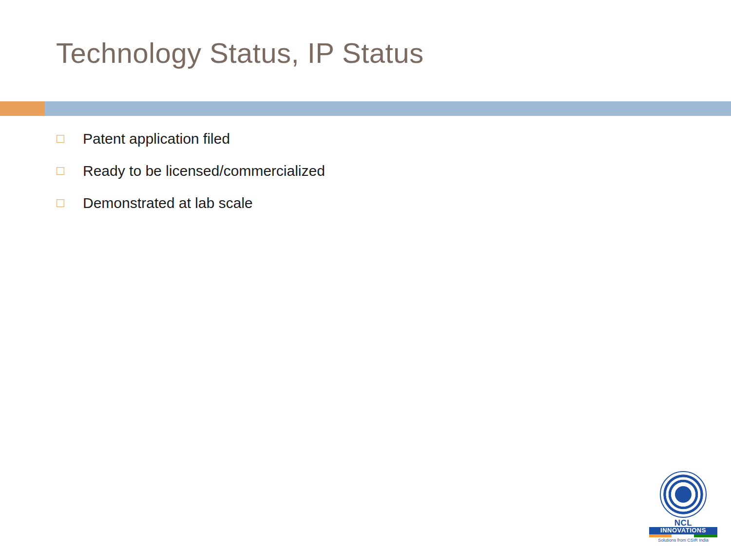Technology Status, IP Status
Patent application filed
Ready to be licensed/commercialized
Demonstrated at lab scale
NCL
INNOVATIONS
Solutions from CSIR India